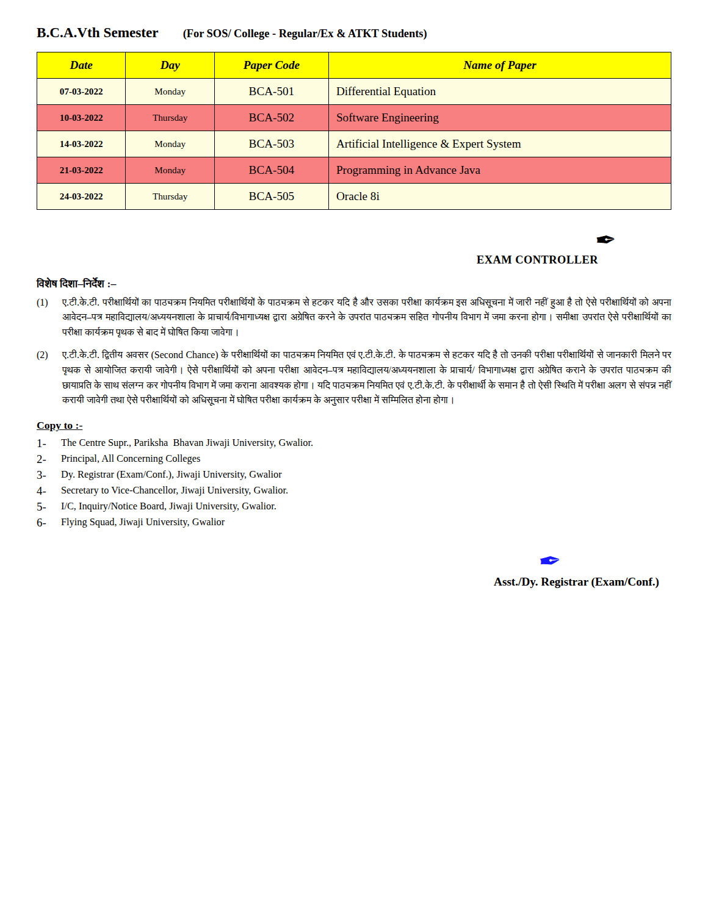B.C.A.Vth Semester
(For SOS/ College - Regular/Ex & ATKT Students)
| Date | Day | Paper Code | Name of Paper |
| --- | --- | --- | --- |
| 07-03-2022 | Monday | BCA-501 | Differential Equation |
| 10-03-2022 | Thursday | BCA-502 | Software Engineering |
| 14-03-2022 | Monday | BCA-503 | Artificial Intelligence & Expert System |
| 21-03-2022 | Monday | BCA-504 | Programming in Advance Java |
| 24-03-2022 | Thursday | BCA-505 | Oracle 8i |
✒
EXAM CONTROLLER
विशेष दिशा–निर्देश :–
(1) ए.टी.के.टी. परीक्षार्थियों का पाठ्यक्रम नियमित परीक्षार्थियों के पाठ्यक्रम से हटकर यदि है और उसका परीक्षा कार्यक्रम इस अधिसूचना में जारी नहीं हुआ है तो ऐसे परीक्षार्थियों को अपना आवेदन–पत्र महाविद्यालय/अध्ययनशाला के प्राचार्य/विभागाध्यक्ष द्वारा अग्रेषित करने के उपरांत पाठ्यक्रम सहित गोपनीय विभाग में जमा करना होगा। समीक्षा उपरांत ऐसे परीक्षार्थियों का परीक्षा कार्यक्रम पृथक से बाद में घोषित किया जावेगा।
(2) ए.टी.के.टी. द्वितीय अवसर (Second Chance) के परीक्षार्थियों का पाठ्यक्रम नियमित एवं ए.टी.के.टी. के पाठ्यक्रम से हटकर यदि है तो उनकी परीक्षा परीक्षार्थियों से जानकारी मिलने पर पृथक से आयोजित करायी जावेगी। ऐसे परीक्षार्थियों को अपना परीक्षा आवेदन–पत्र महाविद्यालय/अध्ययनशाला के प्राचार्य/ विभागाध्यक्ष द्वारा अग्रेषित कराने के उपरांत पाठ्यक्रम की छायाप्रति के साथ संलग्न कर गोपनीय विभाग में जमा कराना आवश्यक होगा। यदि पाठ्यक्रम नियमित एवं ए.टी.के.टी. के परीक्षार्थी के समान है तो ऐसी स्थिति में परीक्षा अलग से संपन्न नहीं करायी जावेगी तथा ऐसे परीक्षार्थियों को अधिसूचना में घोषित परीक्षा कार्यक्रम के अनुसार परीक्षा में सम्मिलित होना होगा।
Copy to :-
1-The Centre Supr., Pariksha Bhavan Jiwaji University, Gwalior.
2-Principal, All Concerning Colleges
3-Dy. Registrar (Exam/Conf.), Jiwaji University, Gwalior
4-Secretary to Vice-Chancellor, Jiwaji University, Gwalior.
5-I/C, Inquiry/Notice Board, Jiwaji University, Gwalior.
6-Flying Squad, Jiwaji University, Gwalior
✒
Asst./Dy. Registrar (Exam/Conf.)